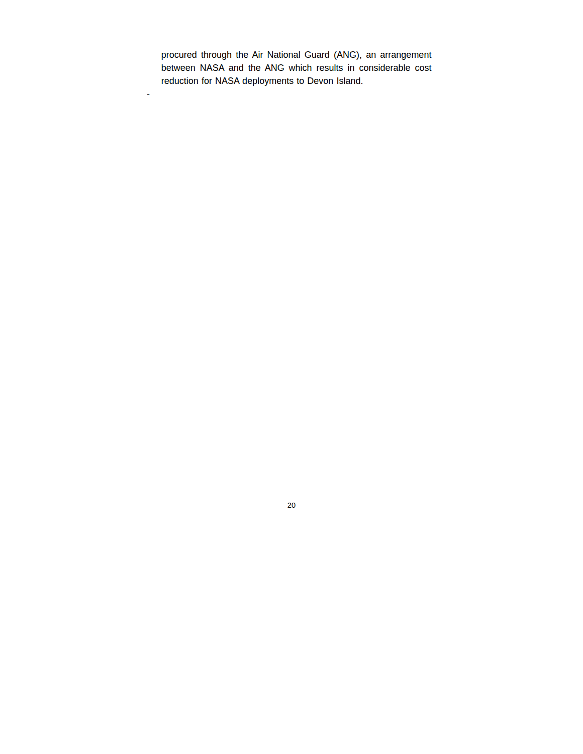procured through the Air National Guard (ANG), an arrangement between NASA and the ANG which results in considerable cost reduction for NASA deployments to Devon Island.
-
20